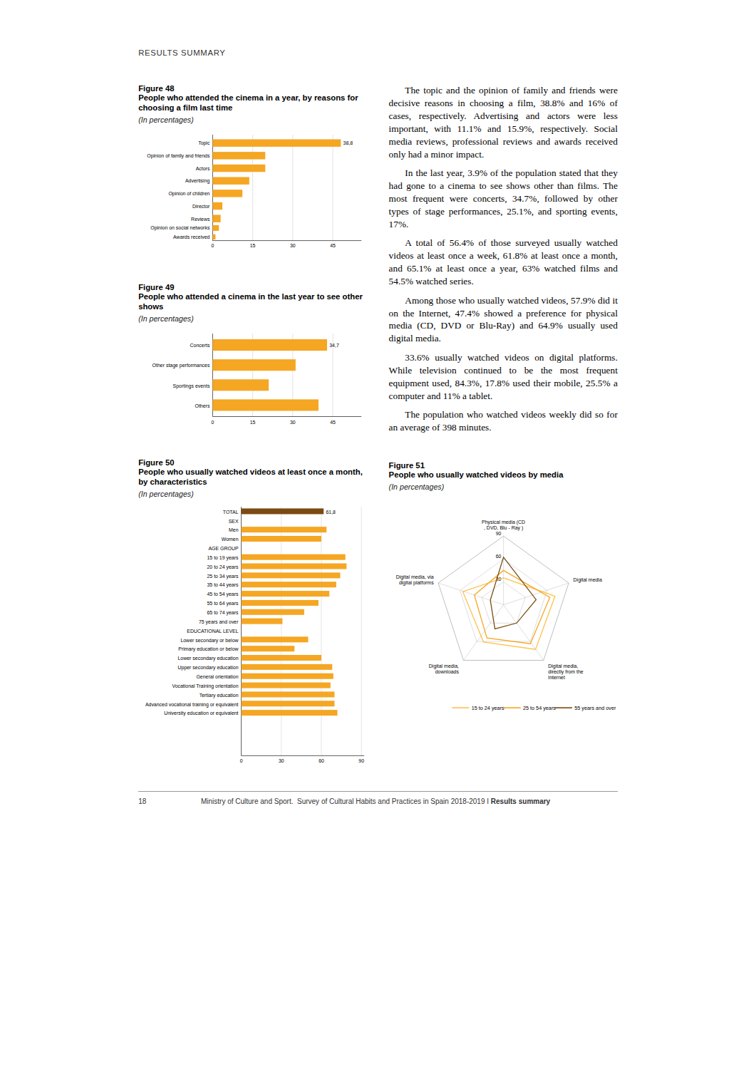RESULTS SUMMARY
Figure 48
People who attended the cinema in a year, by reasons for choosing a film last time
(In percentages)
38,8 Topic Opinion of family and friends Actors Advertising Opinion of children Director Reviews Opinion on social networks Awards received 0 15 30 45
Figure 49
People who attended a cinema in the last year to see other shows
(In percentages)
34,7 Concerts Other stage performances Sportings events Others 0 15 30 45
Figure 50
People who usually watched videos at least once a month, by characteristics
(In percentages)
61,8 TOTAL SEX Men Women AGE GROUP 15 to 19 years 20 to 24 years 25 to 34 years 35 to 44 years 45 to 54 years 55 to 64 years 65 to 74 years 75 years and over EDUCATIONAL LEVEL Lower secondary or below Primary education or below Lower secondary education Upper secondary education General orientation Vocational Training orientation Tertiary education Advanced vocational training or equivalent University education or equivalent 0 30 60 90
The topic and the opinion of family and friends were decisive reasons in choosing a film, 38.8% and 16% of cases, respectively. Advertising and actors were less important, with 11.1% and 15.9%, respectively. Social media reviews, professional reviews and awards received only had a minor impact.
In the last year, 3.9% of the population stated that they had gone to a cinema to see shows other than films. The most frequent were concerts, 34.7%, followed by other types of stage performances, 25.1%, and sporting events, 17%.
A total of 56.4% of those surveyed usually watched videos at least once a week, 61.8% at least once a month, and 65.1% at least once a year, 63% watched films and 54.5% watched series.
Among those who usually watched videos, 57.9% did it on the Internet, 47.4% showed a preference for physical media (CD, DVD or Blu-Ray) and 64.9% usually used digital media.
33.6% usually watched videos on digital platforms. While television continued to be the most frequent equipment used, 84.3%, 17.8% used their mobile, 25.5% a computer and 11% a tablet.
The population who watched videos weekly did so for an average of 398 minutes.
Figure 51
People who usually watched videos by media
(In percentages)
90 60 30 Physical media (CD , DVD, Blu - Ray ) Digital media Digital media, directly from the Internet Digital media, downloads Digital media, via digital platforms 15 to 24 years 25 to 54 years 55 years and over
18 Ministry of Culture and Sport. Survey of Cultural Habits and Practices in Spain 2018-2019 I Results summary